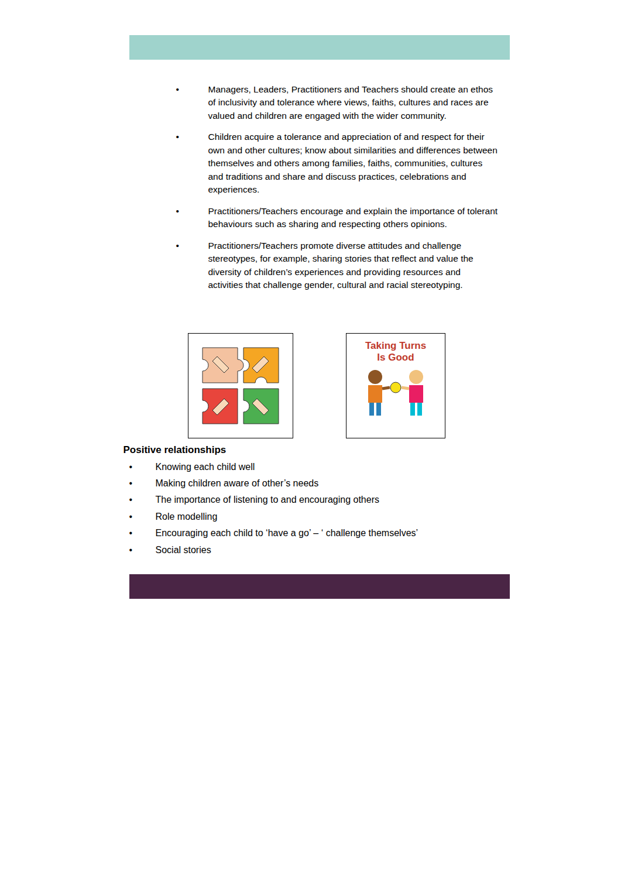Managers, Leaders, Practitioners and Teachers should create an ethos of inclusivity and tolerance where views, faiths, cultures and races are valued and children are engaged with the wider community.
Children acquire a tolerance and appreciation of and respect for their own and other cultures; know about similarities and differences between themselves and others among families, faiths, communities, cultures and traditions and share and discuss practices, celebrations and experiences.
Practitioners/Teachers encourage and explain the importance of tolerant behaviours such as sharing and respecting others opinions.
Practitioners/Teachers promote diverse attitudes and challenge stereotypes, for example, sharing stories that reflect and value the diversity of children’s experiences and providing resources and activities that challenge gender, cultural and racial stereotyping.
Positive relationships
Knowing each child well
Making children aware of other’s needs
The importance of listening to and encouraging others
Role modelling
Encouraging each child to ‘have a go’ – ‘ challenge themselves’
Social stories